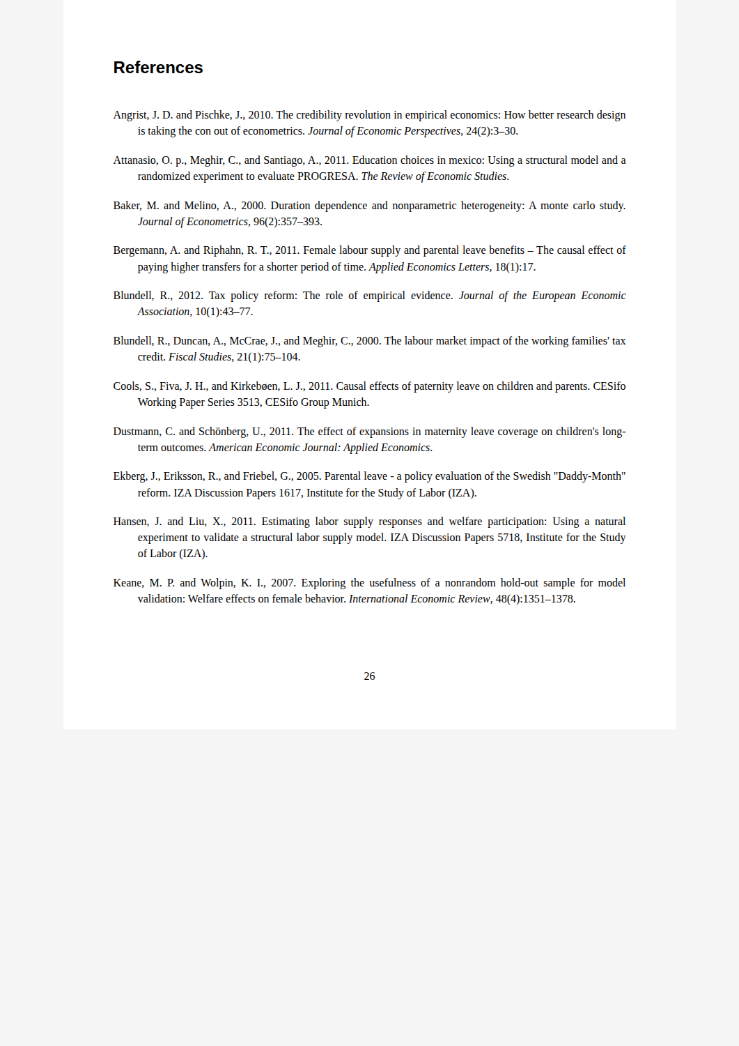References
Angrist, J. D. and Pischke, J., 2010. The credibility revolution in empirical economics: How better research design is taking the con out of econometrics. Journal of Economic Perspectives, 24(2):3–30.
Attanasio, O. p., Meghir, C., and Santiago, A., 2011. Education choices in mexico: Using a structural model and a randomized experiment to evaluate PROGRESA. The Review of Economic Studies.
Baker, M. and Melino, A., 2000. Duration dependence and nonparametric heterogeneity: A monte carlo study. Journal of Econometrics, 96(2):357–393.
Bergemann, A. and Riphahn, R. T., 2011. Female labour supply and parental leave benefits – The causal effect of paying higher transfers for a shorter period of time. Applied Economics Letters, 18(1):17.
Blundell, R., 2012. Tax policy reform: The role of empirical evidence. Journal of the European Economic Association, 10(1):43–77.
Blundell, R., Duncan, A., McCrae, J., and Meghir, C., 2000. The labour market impact of the working families' tax credit. Fiscal Studies, 21(1):75–104.
Cools, S., Fiva, J. H., and Kirkebøen, L. J., 2011. Causal effects of paternity leave on children and parents. CESifo Working Paper Series 3513, CESifo Group Munich.
Dustmann, C. and Schönberg, U., 2011. The effect of expansions in maternity leave coverage on children's long-term outcomes. American Economic Journal: Applied Economics.
Ekberg, J., Eriksson, R., and Friebel, G., 2005. Parental leave - a policy evaluation of the Swedish "Daddy-Month" reform. IZA Discussion Papers 1617, Institute for the Study of Labor (IZA).
Hansen, J. and Liu, X., 2011. Estimating labor supply responses and welfare participation: Using a natural experiment to validate a structural labor supply model. IZA Discussion Papers 5718, Institute for the Study of Labor (IZA).
Keane, M. P. and Wolpin, K. I., 2007. Exploring the usefulness of a nonrandom hold-out sample for model validation: Welfare effects on female behavior. International Economic Review, 48(4):1351–1378.
26